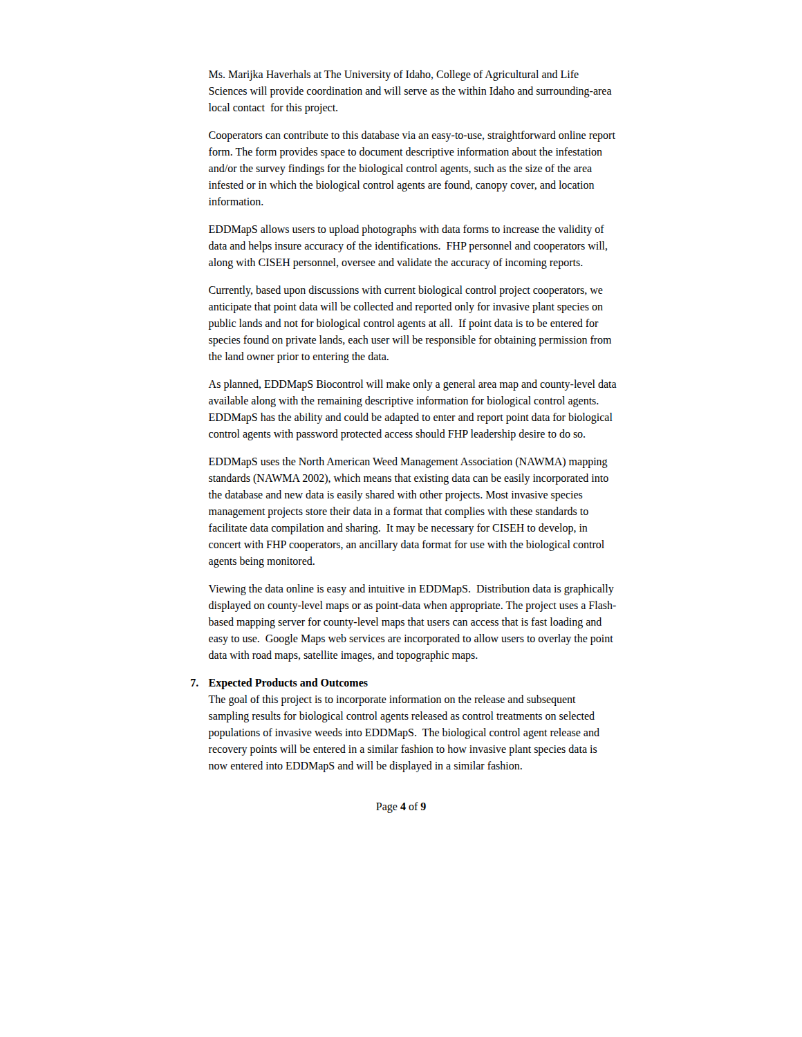Ms. Marijka Haverhals at The University of Idaho, College of Agricultural and Life Sciences will provide coordination and will serve as the within Idaho and surrounding-area local contact for this project.
Cooperators can contribute to this database via an easy-to-use, straightforward online report form. The form provides space to document descriptive information about the infestation and/or the survey findings for the biological control agents, such as the size of the area infested or in which the biological control agents are found, canopy cover, and location information.
EDDMapS allows users to upload photographs with data forms to increase the validity of data and helps insure accuracy of the identifications. FHP personnel and cooperators will, along with CISEH personnel, oversee and validate the accuracy of incoming reports.
Currently, based upon discussions with current biological control project cooperators, we anticipate that point data will be collected and reported only for invasive plant species on public lands and not for biological control agents at all. If point data is to be entered for species found on private lands, each user will be responsible for obtaining permission from the land owner prior to entering the data.
As planned, EDDMapS Biocontrol will make only a general area map and county-level data available along with the remaining descriptive information for biological control agents. EDDMapS has the ability and could be adapted to enter and report point data for biological control agents with password protected access should FHP leadership desire to do so.
EDDMapS uses the North American Weed Management Association (NAWMA) mapping standards (NAWMA 2002), which means that existing data can be easily incorporated into the database and new data is easily shared with other projects. Most invasive species management projects store their data in a format that complies with these standards to facilitate data compilation and sharing. It may be necessary for CISEH to develop, in concert with FHP cooperators, an ancillary data format for use with the biological control agents being monitored.
Viewing the data online is easy and intuitive in EDDMapS. Distribution data is graphically displayed on county-level maps or as point-data when appropriate. The project uses a Flash-based mapping server for county-level maps that users can access that is fast loading and easy to use. Google Maps web services are incorporated to allow users to overlay the point data with road maps, satellite images, and topographic maps.
7.
Expected Products and Outcomes
The goal of this project is to incorporate information on the release and subsequent sampling results for biological control agents released as control treatments on selected populations of invasive weeds into EDDMapS. The biological control agent release and recovery points will be entered in a similar fashion to how invasive plant species data is now entered into EDDMapS and will be displayed in a similar fashion.
Page 4 of 9